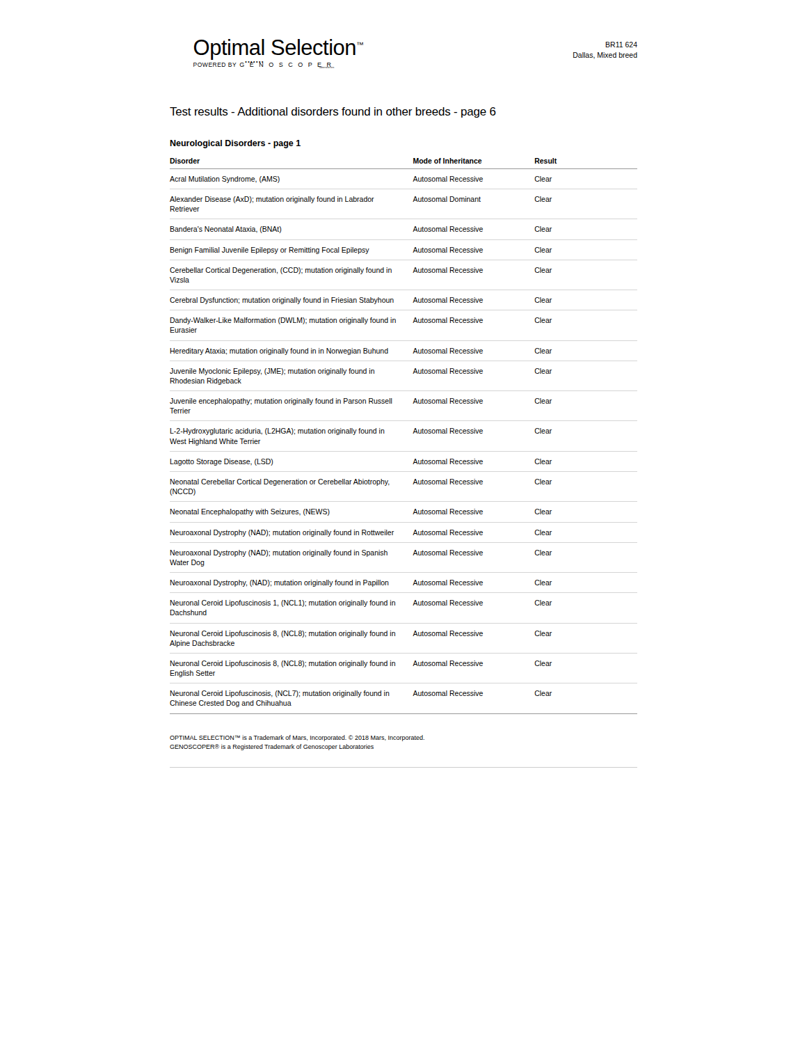Optimal Selection™
POWERED BY G E N O S C O P E R•••••••laboratories
BR11 624
Dallas, Mixed breed
Test results - Additional disorders found in other breeds - page 6
Neurological Disorders - page 1
| Disorder | Mode of Inheritance | Result |
| --- | --- | --- |
| Acral Mutilation Syndrome, (AMS) | Autosomal Recessive | Clear |
| Alexander Disease (AxD); mutation originally found in Labrador Retriever | Autosomal Dominant | Clear |
| Bandera's Neonatal Ataxia, (BNAt) | Autosomal Recessive | Clear |
| Benign Familial Juvenile Epilepsy or Remitting Focal Epilepsy | Autosomal Recessive | Clear |
| Cerebellar Cortical Degeneration, (CCD); mutation originally found in Vizsla | Autosomal Recessive | Clear |
| Cerebral Dysfunction; mutation originally found in Friesian Stabyhoun | Autosomal Recessive | Clear |
| Dandy-Walker-Like Malformation (DWLM); mutation originally found in Eurasier | Autosomal Recessive | Clear |
| Hereditary Ataxia; mutation originally found in in Norwegian Buhund | Autosomal Recessive | Clear |
| Juvenile Myoclonic Epilepsy, (JME); mutation originally found in Rhodesian Ridgeback | Autosomal Recessive | Clear |
| Juvenile encephalopathy; mutation originally found in Parson Russell Terrier | Autosomal Recessive | Clear |
| L-2-Hydroxyglutaric aciduria, (L2HGA); mutation originally found in West Highland White Terrier | Autosomal Recessive | Clear |
| Lagotto Storage Disease, (LSD) | Autosomal Recessive | Clear |
| Neonatal Cerebellar Cortical Degeneration or Cerebellar Abiotrophy, (NCCD) | Autosomal Recessive | Clear |
| Neonatal Encephalopathy with Seizures, (NEWS) | Autosomal Recessive | Clear |
| Neuroaxonal Dystrophy (NAD); mutation originally found in Rottweiler | Autosomal Recessive | Clear |
| Neuroaxonal Dystrophy (NAD); mutation originally found in Spanish Water Dog | Autosomal Recessive | Clear |
| Neuroaxonal Dystrophy, (NAD); mutation originally found in Papillon | Autosomal Recessive | Clear |
| Neuronal Ceroid Lipofuscinosis 1, (NCL1); mutation originally found in Dachshund | Autosomal Recessive | Clear |
| Neuronal Ceroid Lipofuscinosis 8, (NCL8); mutation originally found in Alpine Dachsbracke | Autosomal Recessive | Clear |
| Neuronal Ceroid Lipofuscinosis 8, (NCL8); mutation originally found in English Setter | Autosomal Recessive | Clear |
| Neuronal Ceroid Lipofuscinosis, (NCL7); mutation originally found in Chinese Crested Dog and Chihuahua | Autosomal Recessive | Clear |
OPTIMAL SELECTION™ is a Trademark of Mars, Incorporated. © 2018 Mars, Incorporated.
GENOSCOPER® is a Registered Trademark of Genoscoper Laboratories